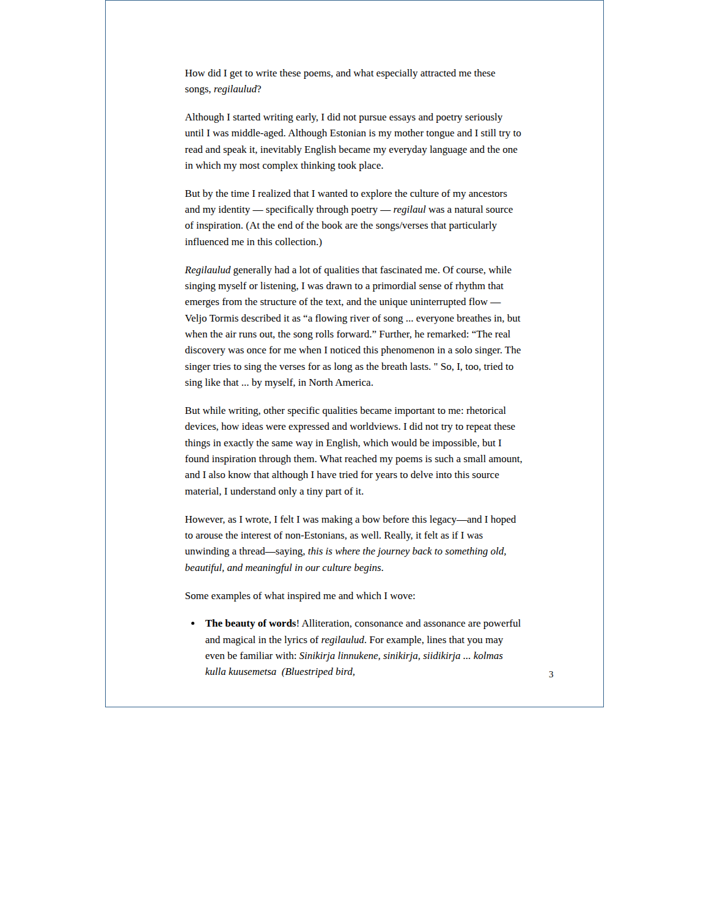How did I get to write these poems, and what especially attracted me these songs, regilaulud?
Although I started writing early, I did not pursue essays and poetry seriously until I was middle-aged. Although Estonian is my mother tongue and I still try to read and speak it, inevitably English became my everyday language and the one in which my most complex thinking took place.
But by the time I realized that I wanted to explore the culture of my ancestors and my identity — specifically through poetry — regilaul was a natural source of inspiration. (At the end of the book are the songs/verses that particularly influenced me in this collection.)
Regilaulud generally had a lot of qualities that fascinated me. Of course, while singing myself or listening, I was drawn to a primordial sense of rhythm that emerges from the structure of the text, and the unique uninterrupted flow — Veljo Tormis described it as “a flowing river of song ... everyone breathes in, but when the air runs out, the song rolls forward.” Further, he remarked: “The real discovery was once for me when I noticed this phenomenon in a solo singer. The singer tries to sing the verses for as long as the breath lasts. " So, I, too, tried to sing like that ... by myself, in North America.
But while writing, other specific qualities became important to me: rhetorical devices, how ideas were expressed and worldviews. I did not try to repeat these things in exactly the same way in English, which would be impossible, but I found inspiration through them. What reached my poems is such a small amount, and I also know that although I have tried for years to delve into this source material, I understand only a tiny part of it.
However, as I wrote, I felt I was making a bow before this legacy—and I hoped to arouse the interest of non-Estonians, as well. Really, it felt as if I was unwinding a thread—saying, this is where the journey back to something old, beautiful, and meaningful in our culture begins.
Some examples of what inspired me and which I wove:
The beauty of words! Alliteration, consonance and assonance are powerful and magical in the lyrics of regilaulud. For example, lines that you may even be familiar with: Sinikirja linnukene, sinikirja, siidikirja ... kolmas kulla kuusemetsa (Bluestriped bird,
3